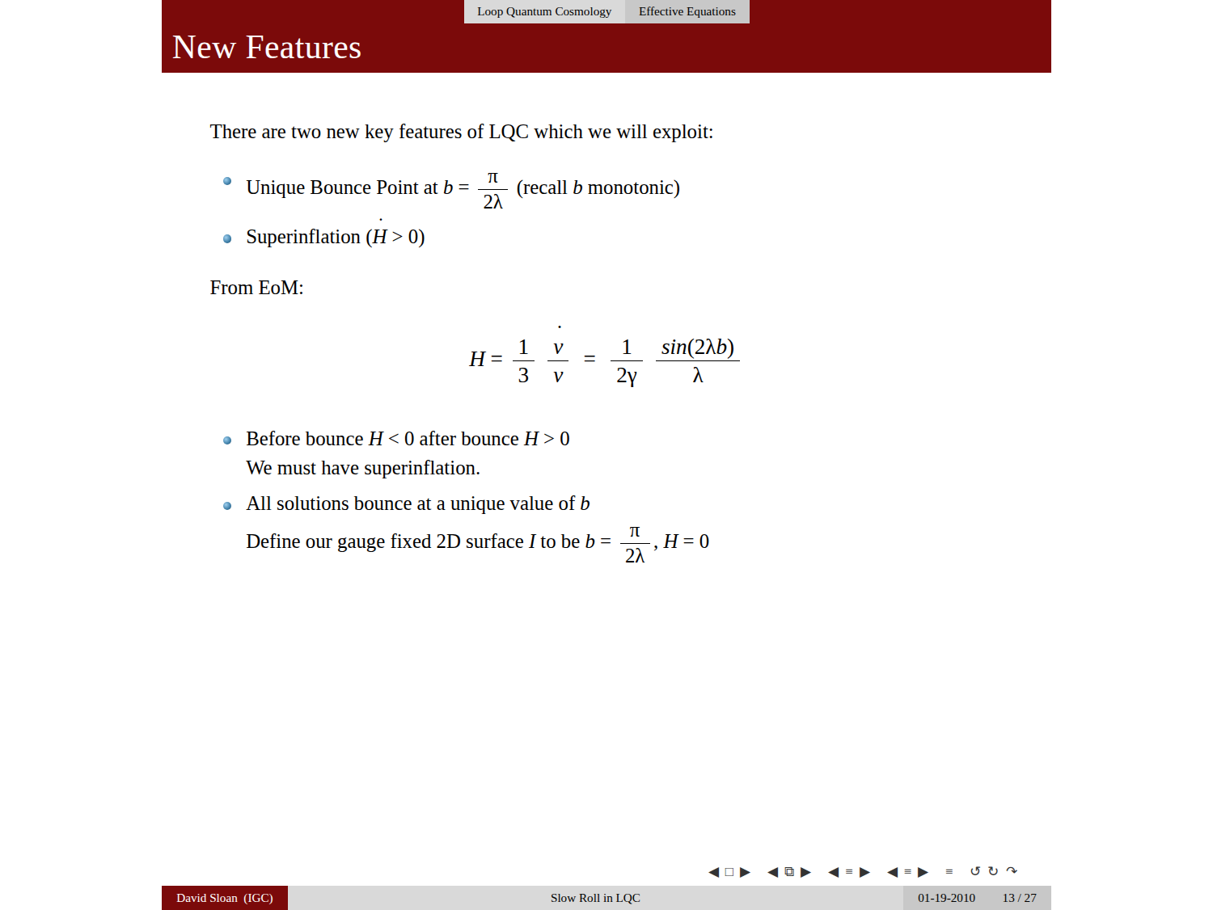Loop Quantum Cosmology
Effective Equations
New Features
There are two new key features of LQC which we will exploit:
Unique Bounce Point at b = π 2λ (recall b monotonic)
Superinflation (H > 0)
From EoM:
H = 13 νν = 12γ sin(2λb) λ
Before bounce H < 0 after bounce H > 0
We must have superinflation.
All solutions bounce at a unique value of b
Define our gauge fixed 2D surface I to be b = π 2λ, H = 0
◀ □ ▶ ◀ ⧉ ▶ ◀ ≡ ▶ ◀ ≡ ▶ ≡ ↺ ↻ ↷
David Sloan (IGC)
Slow Roll in LQC
01-19-201013 / 27